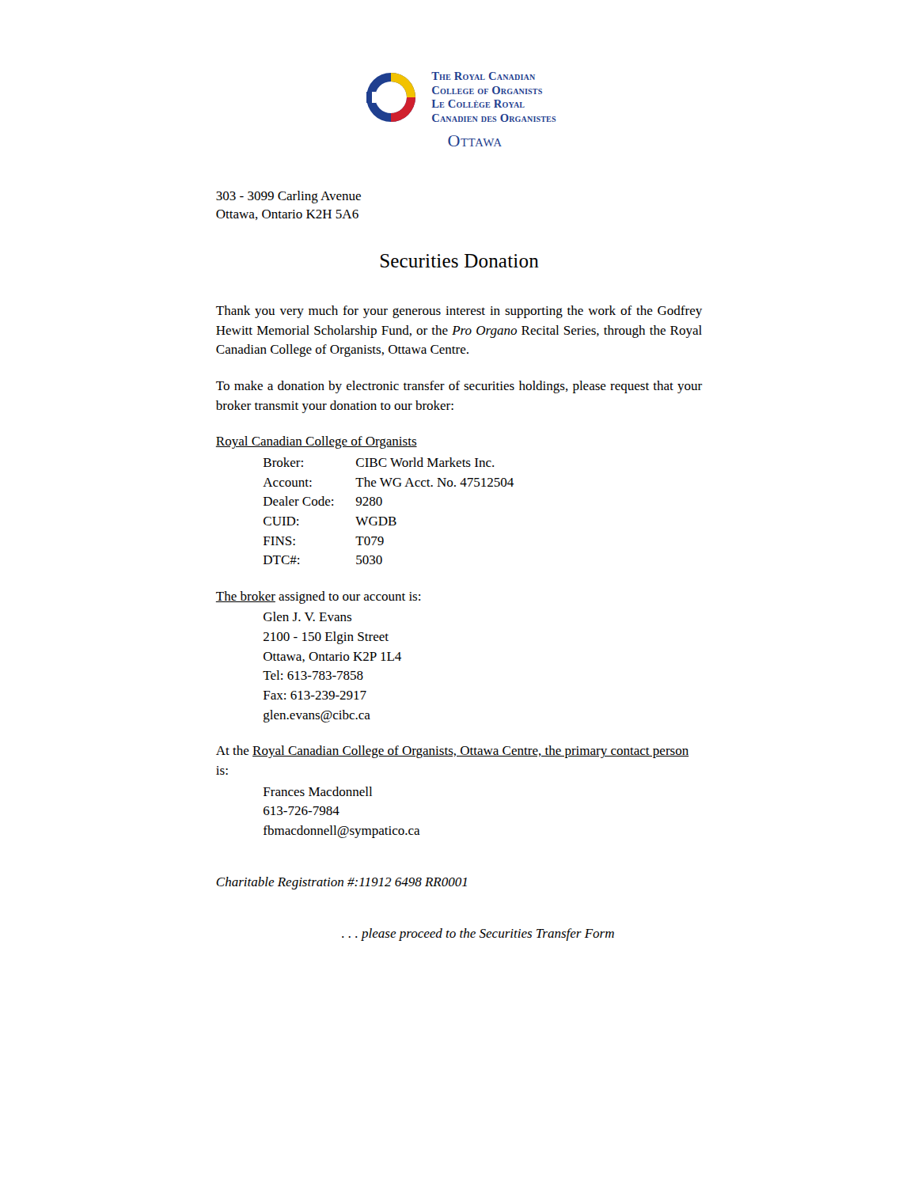The Royal Canadian
College of Organists
Le Collège Royal
Canadien des Organistes
Ottawa
303 - 3099 Carling Avenue
Ottawa, Ontario K2H 5A6
Securities Donation
Thank you very much for your generous interest in supporting the work of the Godfrey Hewitt Memorial Scholarship Fund, or the Pro Organo Recital Series, through the Royal Canadian College of Organists, Ottawa Centre.
To make a donation by electronic transfer of securities holdings, please request that your broker transmit your donation to our broker:
Royal Canadian College of Organists
| Broker: | CIBC World Markets Inc. |
| Account: | The WG Acct. No. 47512504 |
| Dealer Code: | 9280 |
| CUID: | WGDB |
| FINS: | T079 |
| DTC#: | 5030 |
The broker assigned to our account is:
Glen J. V. Evans
2100 - 150 Elgin Street
Ottawa, Ontario K2P 1L4
Tel: 613-783-7858
Fax: 613-239-2917
glen.evans@cibc.ca
At the Royal Canadian College of Organists, Ottawa Centre, the primary contact person is:
Frances Macdonnell
613-726-7984
fbmacdonnell@sympatico.ca
Charitable Registration #:11912 6498 RR0001
. . . please proceed to the Securities Transfer Form